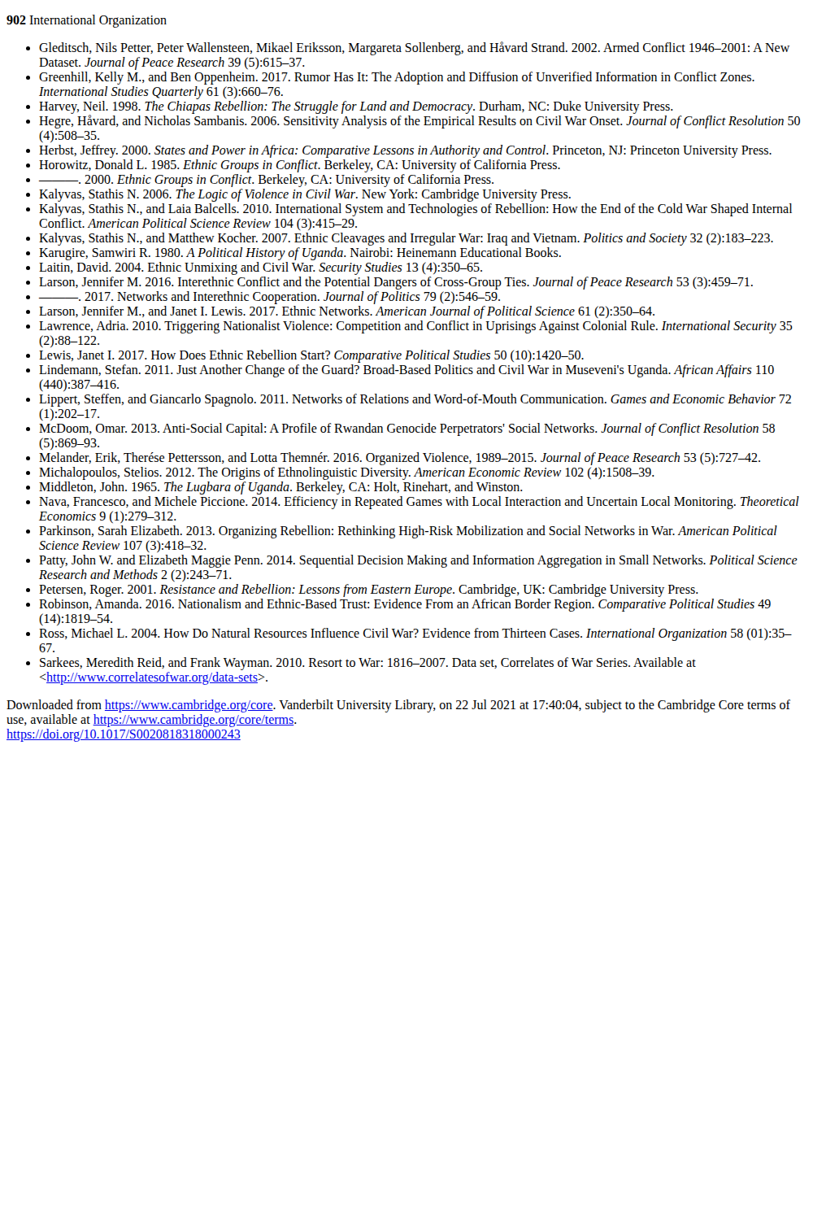902 International Organization
Gleditsch, Nils Petter, Peter Wallensteen, Mikael Eriksson, Margareta Sollenberg, and Håvard Strand. 2002. Armed Conflict 1946–2001: A New Dataset. Journal of Peace Research 39 (5):615–37.
Greenhill, Kelly M., and Ben Oppenheim. 2017. Rumor Has It: The Adoption and Diffusion of Unverified Information in Conflict Zones. International Studies Quarterly 61 (3):660–76.
Harvey, Neil. 1998. The Chiapas Rebellion: The Struggle for Land and Democracy. Durham, NC: Duke University Press.
Hegre, Håvard, and Nicholas Sambanis. 2006. Sensitivity Analysis of the Empirical Results on Civil War Onset. Journal of Conflict Resolution 50 (4):508–35.
Herbst, Jeffrey. 2000. States and Power in Africa: Comparative Lessons in Authority and Control. Princeton, NJ: Princeton University Press.
Horowitz, Donald L. 1985. Ethnic Groups in Conflict. Berkeley, CA: University of California Press.
———. 2000. Ethnic Groups in Conflict. Berkeley, CA: University of California Press.
Kalyvas, Stathis N. 2006. The Logic of Violence in Civil War. New York: Cambridge University Press.
Kalyvas, Stathis N., and Laia Balcells. 2010. International System and Technologies of Rebellion: How the End of the Cold War Shaped Internal Conflict. American Political Science Review 104 (3):415–29.
Kalyvas, Stathis N., and Matthew Kocher. 2007. Ethnic Cleavages and Irregular War: Iraq and Vietnam. Politics and Society 32 (2):183–223.
Karugire, Samwiri R. 1980. A Political History of Uganda. Nairobi: Heinemann Educational Books.
Laitin, David. 2004. Ethnic Unmixing and Civil War. Security Studies 13 (4):350–65.
Larson, Jennifer M. 2016. Interethnic Conflict and the Potential Dangers of Cross-Group Ties. Journal of Peace Research 53 (3):459–71.
———. 2017. Networks and Interethnic Cooperation. Journal of Politics 79 (2):546–59.
Larson, Jennifer M., and Janet I. Lewis. 2017. Ethnic Networks. American Journal of Political Science 61 (2):350–64.
Lawrence, Adria. 2010. Triggering Nationalist Violence: Competition and Conflict in Uprisings Against Colonial Rule. International Security 35 (2):88–122.
Lewis, Janet I. 2017. How Does Ethnic Rebellion Start? Comparative Political Studies 50 (10):1420–50.
Lindemann, Stefan. 2011. Just Another Change of the Guard? Broad-Based Politics and Civil War in Museveni's Uganda. African Affairs 110 (440):387–416.
Lippert, Steffen, and Giancarlo Spagnolo. 2011. Networks of Relations and Word-of-Mouth Communication. Games and Economic Behavior 72 (1):202–17.
McDoom, Omar. 2013. Anti-Social Capital: A Profile of Rwandan Genocide Perpetrators' Social Networks. Journal of Conflict Resolution 58 (5):869–93.
Melander, Erik, Therése Pettersson, and Lotta Themnér. 2016. Organized Violence, 1989–2015. Journal of Peace Research 53 (5):727–42.
Michalopoulos, Stelios. 2012. The Origins of Ethnolinguistic Diversity. American Economic Review 102 (4):1508–39.
Middleton, John. 1965. The Lugbara of Uganda. Berkeley, CA: Holt, Rinehart, and Winston.
Nava, Francesco, and Michele Piccione. 2014. Efficiency in Repeated Games with Local Interaction and Uncertain Local Monitoring. Theoretical Economics 9 (1):279–312.
Parkinson, Sarah Elizabeth. 2013. Organizing Rebellion: Rethinking High-Risk Mobilization and Social Networks in War. American Political Science Review 107 (3):418–32.
Patty, John W. and Elizabeth Maggie Penn. 2014. Sequential Decision Making and Information Aggregation in Small Networks. Political Science Research and Methods 2 (2):243–71.
Petersen, Roger. 2001. Resistance and Rebellion: Lessons from Eastern Europe. Cambridge, UK: Cambridge University Press.
Robinson, Amanda. 2016. Nationalism and Ethnic-Based Trust: Evidence From an African Border Region. Comparative Political Studies 49 (14):1819–54.
Ross, Michael L. 2004. How Do Natural Resources Influence Civil War? Evidence from Thirteen Cases. International Organization 58 (01):35–67.
Sarkees, Meredith Reid, and Frank Wayman. 2010. Resort to War: 1816–2007. Data set, Correlates of War Series. Available at <http://www.correlatesofwar.org/data-sets>.
Downloaded from https://www.cambridge.org/core. Vanderbilt University Library, on 22 Jul 2021 at 17:40:04, subject to the Cambridge Core terms of use, available at https://www.cambridge.org/core/terms.
https://doi.org/10.1017/S0020818318000243